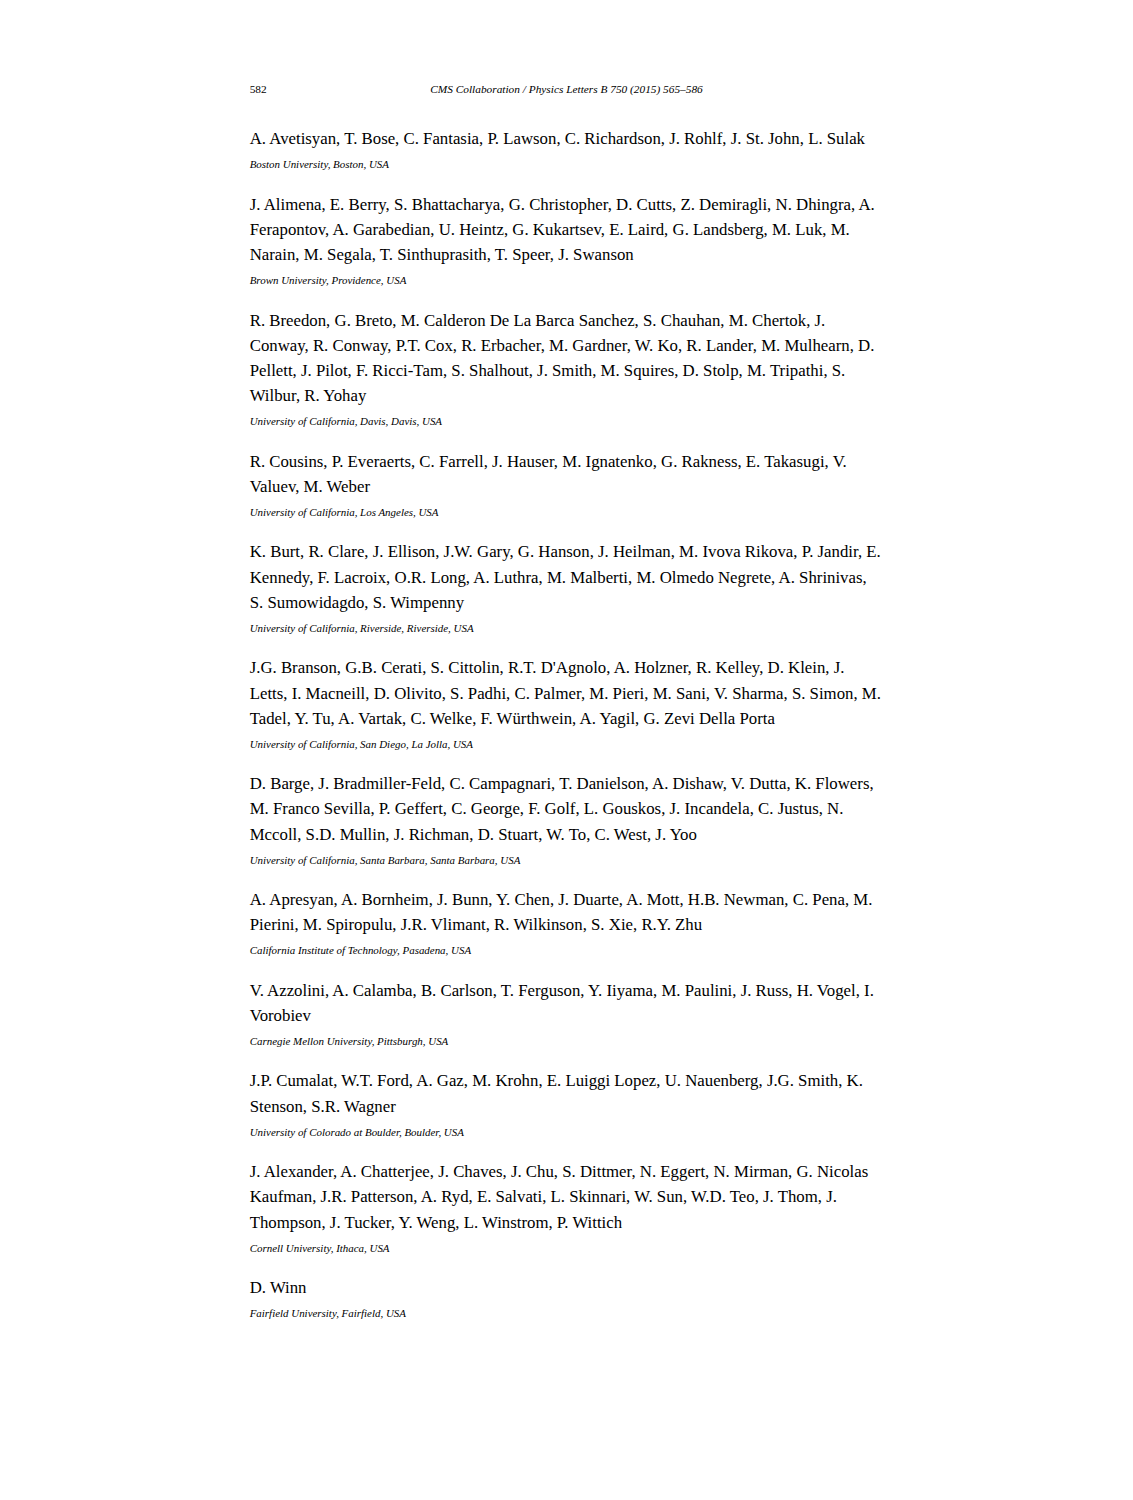582 CMS Collaboration / Physics Letters B 750 (2015) 565–586
A. Avetisyan, T. Bose, C. Fantasia, P. Lawson, C. Richardson, J. Rohlf, J. St. John, L. Sulak
Boston University, Boston, USA
J. Alimena, E. Berry, S. Bhattacharya, G. Christopher, D. Cutts, Z. Demiragli, N. Dhingra, A. Ferapontov, A. Garabedian, U. Heintz, G. Kukartsev, E. Laird, G. Landsberg, M. Luk, M. Narain, M. Segala, T. Sinthuprasith, T. Speer, J. Swanson
Brown University, Providence, USA
R. Breedon, G. Breto, M. Calderon De La Barca Sanchez, S. Chauhan, M. Chertok, J. Conway, R. Conway, P.T. Cox, R. Erbacher, M. Gardner, W. Ko, R. Lander, M. Mulhearn, D. Pellett, J. Pilot, F. Ricci-Tam, S. Shalhout, J. Smith, M. Squires, D. Stolp, M. Tripathi, S. Wilbur, R. Yohay
University of California, Davis, Davis, USA
R. Cousins, P. Everaerts, C. Farrell, J. Hauser, M. Ignatenko, G. Rakness, E. Takasugi, V. Valuev, M. Weber
University of California, Los Angeles, USA
K. Burt, R. Clare, J. Ellison, J.W. Gary, G. Hanson, J. Heilman, M. Ivova Rikova, P. Jandir, E. Kennedy, F. Lacroix, O.R. Long, A. Luthra, M. Malberti, M. Olmedo Negrete, A. Shrinivas, S. Sumowidagdo, S. Wimpenny
University of California, Riverside, Riverside, USA
J.G. Branson, G.B. Cerati, S. Cittolin, R.T. D'Agnolo, A. Holzner, R. Kelley, D. Klein, J. Letts, I. Macneill, D. Olivito, S. Padhi, C. Palmer, M. Pieri, M. Sani, V. Sharma, S. Simon, M. Tadel, Y. Tu, A. Vartak, C. Welke, F. Würthwein, A. Yagil, G. Zevi Della Porta
University of California, San Diego, La Jolla, USA
D. Barge, J. Bradmiller-Feld, C. Campagnari, T. Danielson, A. Dishaw, V. Dutta, K. Flowers, M. Franco Sevilla, P. Geffert, C. George, F. Golf, L. Gouskos, J. Incandela, C. Justus, N. Mccoll, S.D. Mullin, J. Richman, D. Stuart, W. To, C. West, J. Yoo
University of California, Santa Barbara, Santa Barbara, USA
A. Apresyan, A. Bornheim, J. Bunn, Y. Chen, J. Duarte, A. Mott, H.B. Newman, C. Pena, M. Pierini, M. Spiropulu, J.R. Vlimant, R. Wilkinson, S. Xie, R.Y. Zhu
California Institute of Technology, Pasadena, USA
V. Azzolini, A. Calamba, B. Carlson, T. Ferguson, Y. Iiyama, M. Paulini, J. Russ, H. Vogel, I. Vorobiev
Carnegie Mellon University, Pittsburgh, USA
J.P. Cumalat, W.T. Ford, A. Gaz, M. Krohn, E. Luiggi Lopez, U. Nauenberg, J.G. Smith, K. Stenson, S.R. Wagner
University of Colorado at Boulder, Boulder, USA
J. Alexander, A. Chatterjee, J. Chaves, J. Chu, S. Dittmer, N. Eggert, N. Mirman, G. Nicolas Kaufman, J.R. Patterson, A. Ryd, E. Salvati, L. Skinnari, W. Sun, W.D. Teo, J. Thom, J. Thompson, J. Tucker, Y. Weng, L. Winstrom, P. Wittich
Cornell University, Ithaca, USA
D. Winn
Fairfield University, Fairfield, USA